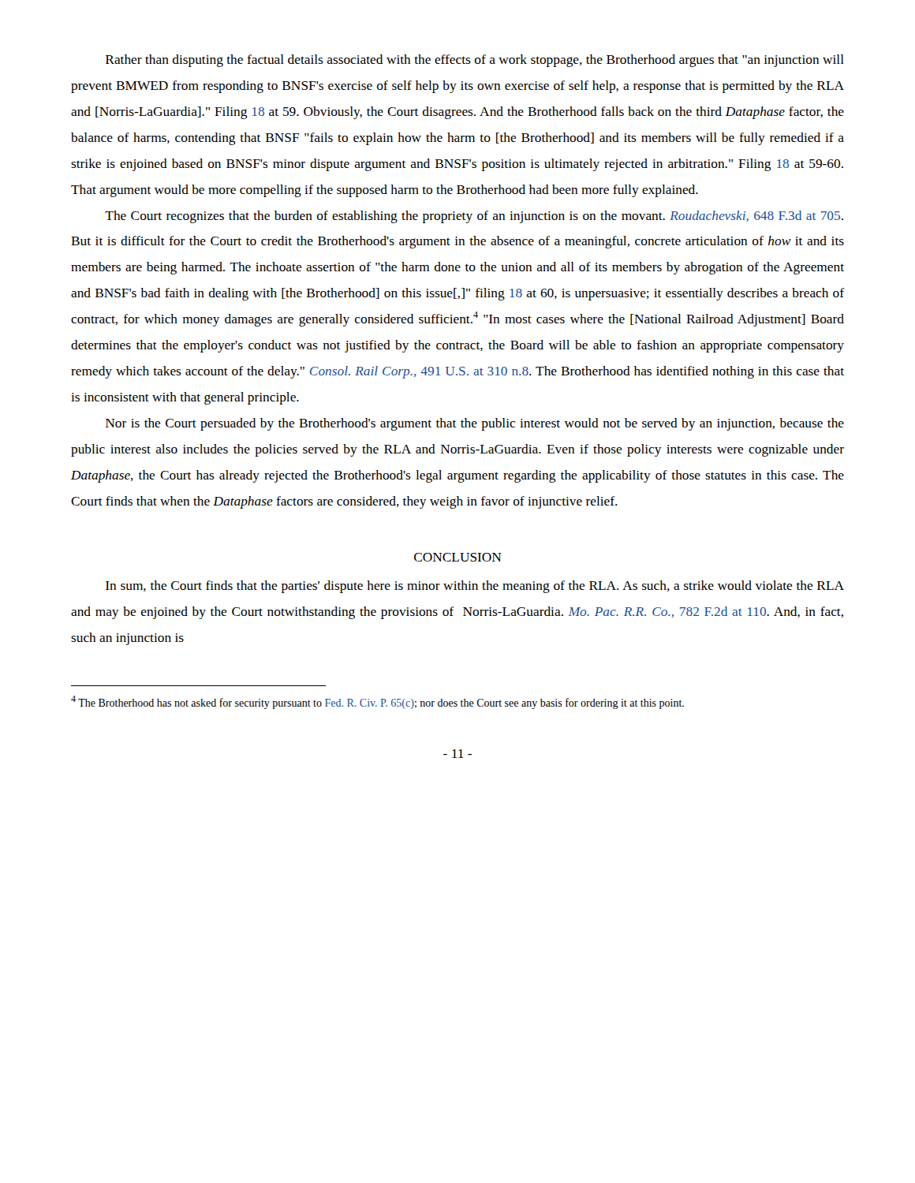Rather than disputing the factual details associated with the effects of a work stoppage, the Brotherhood argues that "an injunction will prevent BMWED from responding to BNSF's exercise of self help by its own exercise of self help, a response that is permitted by the RLA and [Norris-LaGuardia]." Filing 18 at 59. Obviously, the Court disagrees. And the Brotherhood falls back on the third Dataphase factor, the balance of harms, contending that BNSF "fails to explain how the harm to [the Brotherhood] and its members will be fully remedied if a strike is enjoined based on BNSF's minor dispute argument and BNSF's position is ultimately rejected in arbitration." Filing 18 at 59-60. That argument would be more compelling if the supposed harm to the Brotherhood had been more fully explained.
The Court recognizes that the burden of establishing the propriety of an injunction is on the movant. Roudachevski, 648 F.3d at 705. But it is difficult for the Court to credit the Brotherhood's argument in the absence of a meaningful, concrete articulation of how it and its members are being harmed. The inchoate assertion of "the harm done to the union and all of its members by abrogation of the Agreement and BNSF's bad faith in dealing with [the Brotherhood] on this issue[,]" filing 18 at 60, is unpersuasive; it essentially describes a breach of contract, for which money damages are generally considered sufficient.4 "In most cases where the [National Railroad Adjustment] Board determines that the employer's conduct was not justified by the contract, the Board will be able to fashion an appropriate compensatory remedy which takes account of the delay." Consol. Rail Corp., 491 U.S. at 310 n.8. The Brotherhood has identified nothing in this case that is inconsistent with that general principle.
Nor is the Court persuaded by the Brotherhood's argument that the public interest would not be served by an injunction, because the public interest also includes the policies served by the RLA and Norris-LaGuardia. Even if those policy interests were cognizable under Dataphase, the Court has already rejected the Brotherhood's legal argument regarding the applicability of those statutes in this case. The Court finds that when the Dataphase factors are considered, they weigh in favor of injunctive relief.
CONCLUSION
In sum, the Court finds that the parties' dispute here is minor within the meaning of the RLA. As such, a strike would violate the RLA and may be enjoined by the Court notwithstanding the provisions of Norris-LaGuardia. Mo. Pac. R.R. Co., 782 F.2d at 110. And, in fact, such an injunction is
4 The Brotherhood has not asked for security pursuant to Fed. R. Civ. P. 65(c); nor does the Court see any basis for ordering it at this point.
- 11 -